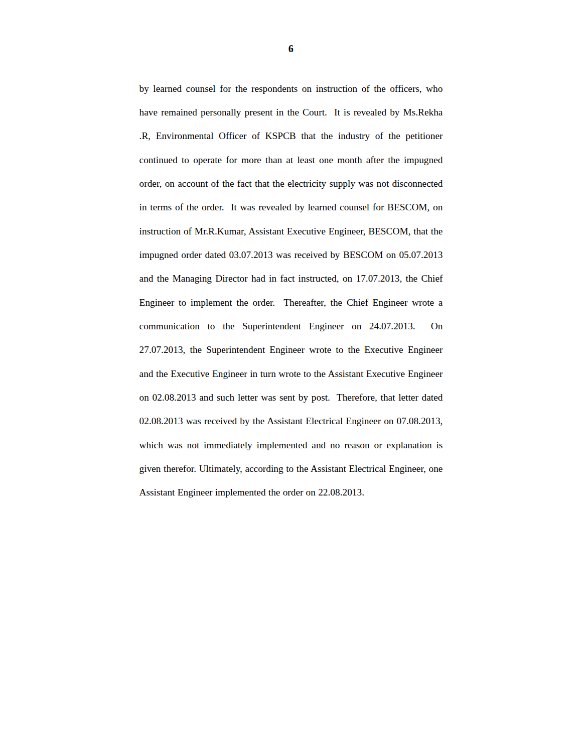6
by learned counsel for the respondents on instruction of the officers, who have remained personally present in the Court. It is revealed by Ms.Rekha .R, Environmental Officer of KSPCB that the industry of the petitioner continued to operate for more than at least one month after the impugned order, on account of the fact that the electricity supply was not disconnected in terms of the order. It was revealed by learned counsel for BESCOM, on instruction of Mr.R.Kumar, Assistant Executive Engineer, BESCOM, that the impugned order dated 03.07.2013 was received by BESCOM on 05.07.2013 and the Managing Director had in fact instructed, on 17.07.2013, the Chief Engineer to implement the order. Thereafter, the Chief Engineer wrote a communication to the Superintendent Engineer on 24.07.2013. On 27.07.2013, the Superintendent Engineer wrote to the Executive Engineer and the Executive Engineer in turn wrote to the Assistant Executive Engineer on 02.08.2013 and such letter was sent by post. Therefore, that letter dated 02.08.2013 was received by the Assistant Electrical Engineer on 07.08.2013, which was not immediately implemented and no reason or explanation is given therefor. Ultimately, according to the Assistant Electrical Engineer, one Assistant Engineer implemented the order on 22.08.2013.